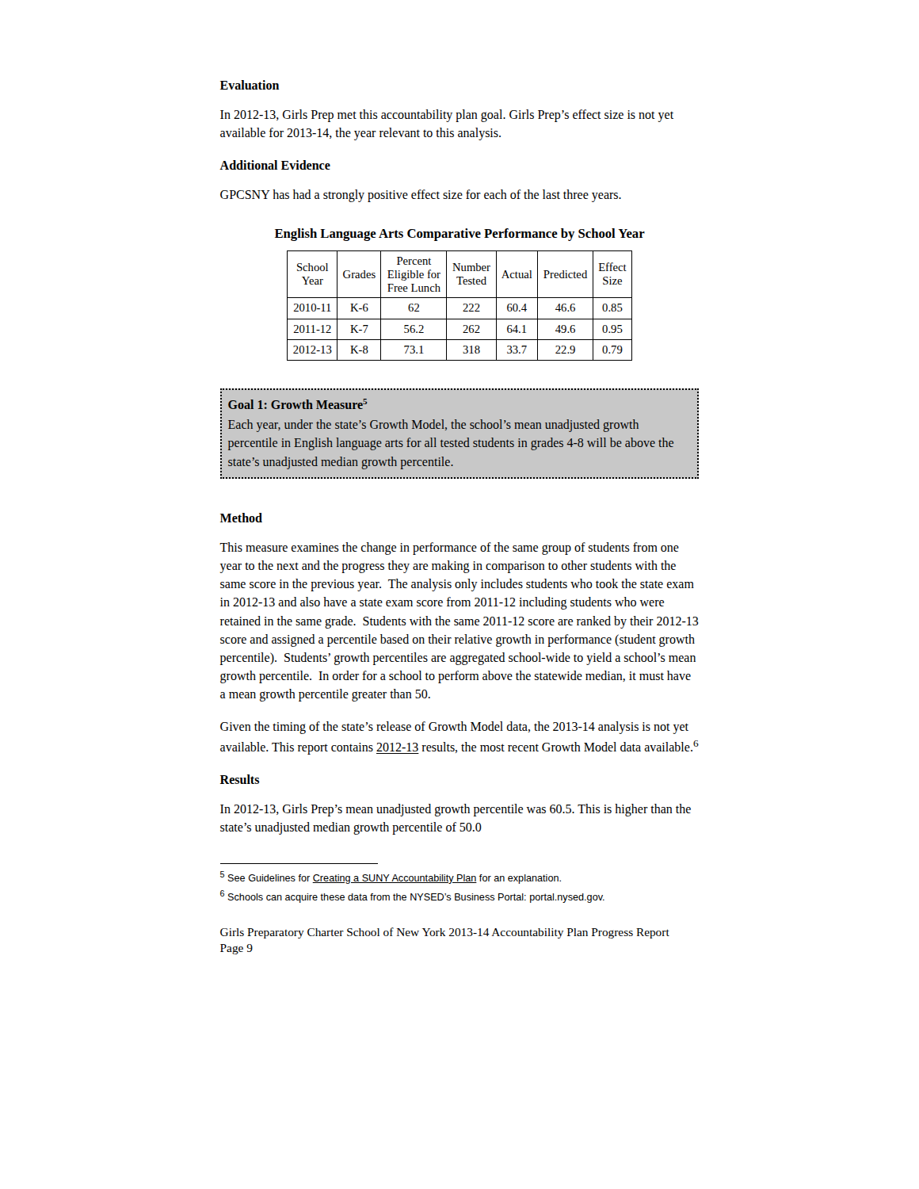Evaluation
In 2012-13, Girls Prep met this accountability plan goal. Girls Prep’s effect size is not yet available for 2013-14, the year relevant to this analysis.
Additional Evidence
GPCSNY has had a strongly positive effect size for each of the last three years.
English Language Arts Comparative Performance by School Year
| School Year | Grades | Percent Eligible for Free Lunch | Number Tested | Actual | Predicted | Effect Size |
| --- | --- | --- | --- | --- | --- | --- |
| 2010-11 | K-6 | 62 | 222 | 60.4 | 46.6 | 0.85 |
| 2011-12 | K-7 | 56.2 | 262 | 64.1 | 49.6 | 0.95 |
| 2012-13 | K-8 | 73.1 | 318 | 33.7 | 22.9 | 0.79 |
Goal 1: Growth Measure5
Each year, under the state’s Growth Model, the school’s mean unadjusted growth percentile in English language arts for all tested students in grades 4-8 will be above the state’s unadjusted median growth percentile.
Method
This measure examines the change in performance of the same group of students from one year to the next and the progress they are making in comparison to other students with the same score in the previous year. The analysis only includes students who took the state exam in 2012-13 and also have a state exam score from 2011-12 including students who were retained in the same grade. Students with the same 2011-12 score are ranked by their 2012-13 score and assigned a percentile based on their relative growth in performance (student growth percentile). Students’ growth percentiles are aggregated school-wide to yield a school’s mean growth percentile. In order for a school to perform above the statewide median, it must have a mean growth percentile greater than 50.
Given the timing of the state’s release of Growth Model data, the 2013-14 analysis is not yet available. This report contains 2012-13 results, the most recent Growth Model data available.6
Results
In 2012-13, Girls Prep’s mean unadjusted growth percentile was 60.5. This is higher than the state’s unadjusted median growth percentile of 50.0
5 See Guidelines for Creating a SUNY Accountability Plan for an explanation.
6 Schools can acquire these data from the NYSED’s Business Portal: portal.nysed.gov.
Girls Preparatory Charter School of New York 2013-14 Accountability Plan Progress Report
Page 9